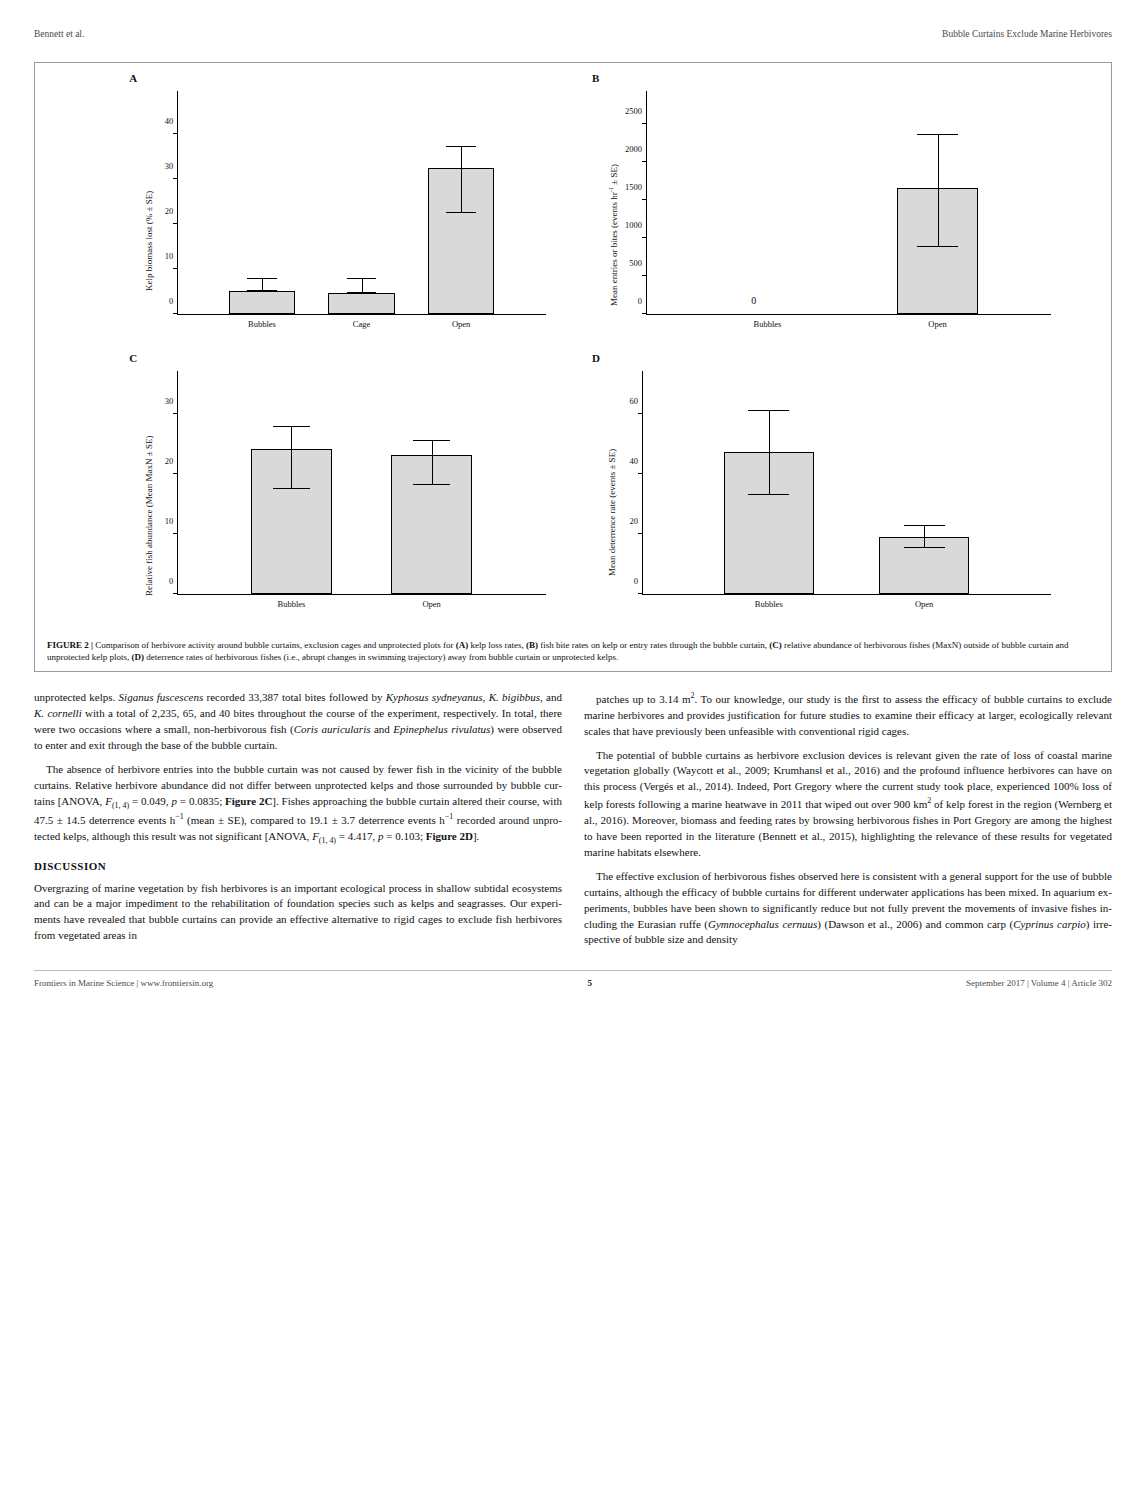Bennett et al.
Bubble Curtains Exclude Marine Herbivores
A
Kelp biomass lost (% ± SE)
0
10
20
30
40
Bubbles
Cage
Open
B
Mean entries or bites (events hr-1 ± SE)
0
500
1000
1500
2000
2500
0
Bubbles
Open
C
Relative fish abundance (Mean MaxN ± SE)
0
10
20
30
Bubbles
Open
D
Mean deterrence rate (events ± SE)
0
20
40
60
Bubbles
Open
FIGURE 2 | Comparison of herbivore activity around bubble curtains, exclusion cages and unprotected plots for (A) kelp loss rates, (B) fish bite rates on kelp or entry rates through the bubble curtain, (C) relative abundance of herbivorous fishes (MaxN) outside of bubble curtain and unprotected kelp plots, (D) deterrence rates of herbivorous fishes (i.e., abrupt changes in swimming trajectory) away from bubble curtain or unprotected kelps.
unprotected kelps. Siganus fuscescens recorded 33,387 total bites followed by Kyphosus sydneyanus, K. bigibbus, and K. cornelli with a total of 2,235, 65, and 40 bites throughout the course of the experiment, respectively. In total, there were two occasions where a small, non-herbivorous fish (Coris auricularis and Epinephelus rivulatus) were observed to enter and exit through the base of the bubble curtain.
The absence of herbivore entries into the bubble curtain was not caused by fewer fish in the vicinity of the bubble curtains. Relative herbivore abundance did not differ between unprotected kelps and those surrounded by bubble curtains [ANOVA, F(1, 4) = 0.049, p = 0.0835; Figure 2C]. Fishes approaching the bubble curtain altered their course, with 47.5 ± 14.5 deterrence events h−1 (mean ± SE), compared to 19.1 ± 3.7 deterrence events h−1 recorded around unprotected kelps, although this result was not significant [ANOVA, F(1, 4) = 4.417, p = 0.103; Figure 2D].
Discussion
Overgrazing of marine vegetation by fish herbivores is an important ecological process in shallow subtidal ecosystems and can be a major impediment to the rehabilitation of foundation species such as kelps and seagrasses. Our experiments have revealed that bubble curtains can provide an effective alternative to rigid cages to exclude fish herbivores from vegetated areas in
patches up to 3.14 m2. To our knowledge, our study is the first to assess the efficacy of bubble curtains to exclude marine herbivores and provides justification for future studies to examine their efficacy at larger, ecologically relevant scales that have previously been unfeasible with conventional rigid cages.
The potential of bubble curtains as herbivore exclusion devices is relevant given the rate of loss of coastal marine vegetation globally (Waycott et al., 2009; Krumhansl et al., 2016) and the profound influence herbivores can have on this process (Vergés et al., 2014). Indeed, Port Gregory where the current study took place, experienced 100% loss of kelp forests following a marine heatwave in 2011 that wiped out over 900 km2 of kelp forest in the region (Wernberg et al., 2016). Moreover, biomass and feeding rates by browsing herbivorous fishes in Port Gregory are among the highest to have been reported in the literature (Bennett et al., 2015), highlighting the relevance of these results for vegetated marine habitats elsewhere.
The effective exclusion of herbivorous fishes observed here is consistent with a general support for the use of bubble curtains, although the efficacy of bubble curtains for different underwater applications has been mixed. In aquarium experiments, bubbles have been shown to significantly reduce but not fully prevent the movements of invasive fishes including the Eurasian ruffe (Gymnocephalus cernuus) (Dawson et al., 2006) and common carp (Cyprinus carpio) irrespective of bubble size and density
Frontiers in Marine Science | www.frontiersin.org
5
September 2017 | Volume 4 | Article 302